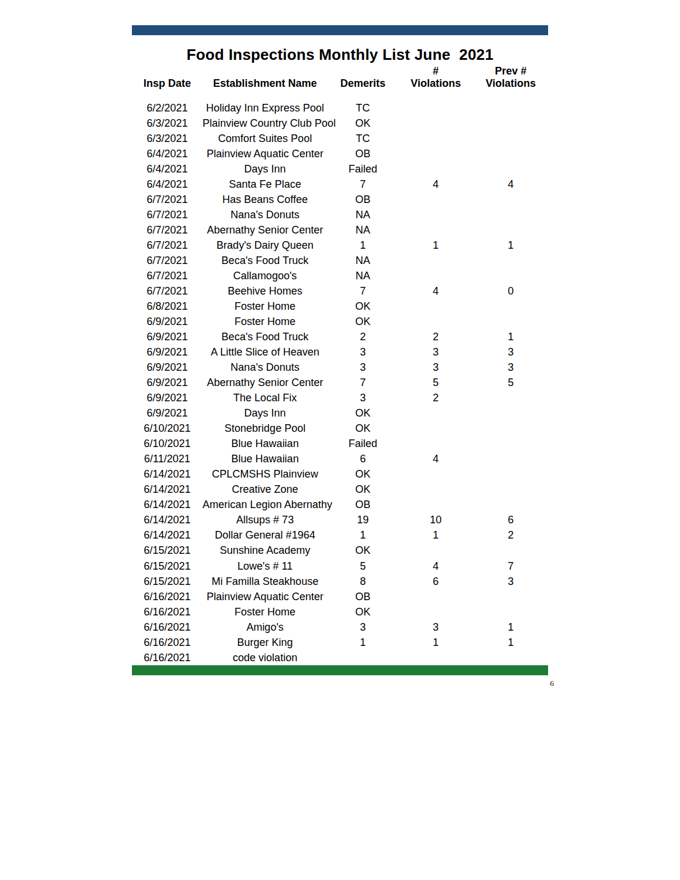Food Inspections Monthly List June 2021
| Insp Date | Establishment Name | Demerits | # Violations | Prev # Violations |
| --- | --- | --- | --- | --- |
| 6/2/2021 | Holiday Inn Express Pool | TC | | |
| 6/3/2021 | Plainview Country Club Pool | OK | | |
| 6/3/2021 | Comfort Suites Pool | TC | | |
| 6/4/2021 | Plainview Aquatic Center | OB | | |
| 6/4/2021 | Days Inn | Failed | | |
| 6/4/2021 | Santa Fe Place | 7 | 4 | 4 |
| 6/7/2021 | Has Beans Coffee | OB | | |
| 6/7/2021 | Nana's Donuts | NA | | |
| 6/7/2021 | Abernathy Senior Center | NA | | |
| 6/7/2021 | Brady's Dairy Queen | 1 | 1 | 1 |
| 6/7/2021 | Beca's Food Truck | NA | | |
| 6/7/2021 | Callamogoo's | NA | | |
| 6/7/2021 | Beehive Homes | 7 | 4 | 0 |
| 6/8/2021 | Foster Home | OK | | |
| 6/9/2021 | Foster Home | OK | | |
| 6/9/2021 | Beca's Food Truck | 2 | 2 | 1 |
| 6/9/2021 | A Little Slice of Heaven | 3 | 3 | 3 |
| 6/9/2021 | Nana's Donuts | 3 | 3 | 3 |
| 6/9/2021 | Abernathy Senior Center | 7 | 5 | 5 |
| 6/9/2021 | The Local Fix | 3 | 2 | |
| 6/9/2021 | Days Inn | OK | | |
| 6/10/2021 | Stonebridge Pool | OK | | |
| 6/10/2021 | Blue Hawaiian | Failed | | |
| 6/11/2021 | Blue Hawaiian | 6 | 4 | |
| 6/14/2021 | CPLCMSHS Plainview | OK | | |
| 6/14/2021 | Creative Zone | OK | | |
| 6/14/2021 | American Legion Abernathy | OB | | |
| 6/14/2021 | Allsups # 73 | 19 | 10 | 6 |
| 6/14/2021 | Dollar General #1964 | 1 | 1 | 2 |
| 6/15/2021 | Sunshine Academy | OK | | |
| 6/15/2021 | Lowe's # 11 | 5 | 4 | 7 |
| 6/15/2021 | Mi Familla Steakhouse | 8 | 6 | 3 |
| 6/16/2021 | Plainview Aquatic Center | OB | | |
| 6/16/2021 | Foster Home | OK | | |
| 6/16/2021 | Amigo's | 3 | 3 | 1 |
| 6/16/2021 | Burger King | 1 | 1 | 1 |
| 6/16/2021 | code violation | | | |
6